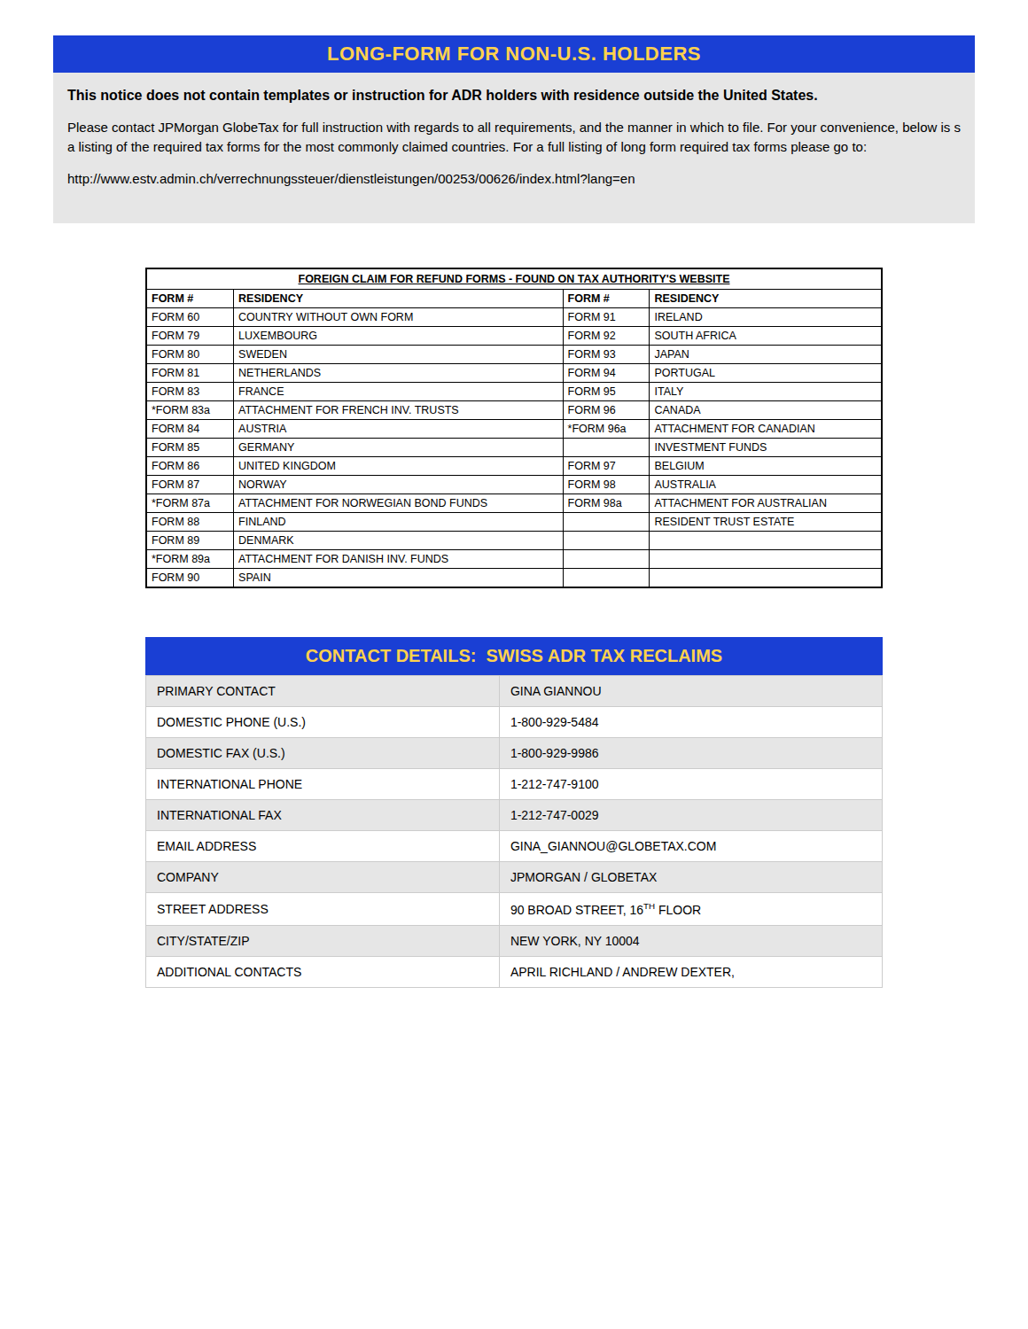LONG-FORM FOR NON-U.S. HOLDERS
This notice does not contain templates or instruction for ADR holders with residence outside the United States.
Please contact JPMorgan GlobeTax for full instruction with regards to all requirements, and the manner in which to file. For your convenience, below is s a listing of the required tax forms for the most commonly claimed countries. For a full listing of long form required tax forms please go to:
http://www.estv.admin.ch/verrechnungssteuer/dienstleistungen/00253/00626/index.html?lang=en
| FOREIGN CLAIM FOR REFUND FORMS - FOUND ON TAX AUTHORITY'S WEBSITE |
| --- |
| FORM # | RESIDENCY | FORM # | RESIDENCY |
| FORM 60 | COUNTRY WITHOUT OWN FORM | FORM 91 | IRELAND |
| FORM 79 | LUXEMBOURG | FORM 92 | SOUTH AFRICA |
| FORM 80 | SWEDEN | FORM 93 | JAPAN |
| FORM 81 | NETHERLANDS | FORM 94 | PORTUGAL |
| FORM 83 | FRANCE | FORM 95 | ITALY |
| *FORM 83a | ATTACHMENT FOR FRENCH INV. TRUSTS | FORM 96 | CANADA |
| FORM 84 | AUSTRIA | *FORM 96a | ATTACHMENT FOR CANADIAN |
| FORM 85 | GERMANY | | INVESTMENT FUNDS |
| FORM 86 | UNITED KINGDOM | FORM 97 | BELGIUM |
| FORM 87 | NORWAY | FORM 98 | AUSTRALIA |
| *FORM 87a | ATTACHMENT FOR NORWEGIAN BOND FUNDS | FORM 98a | ATTACHMENT FOR AUSTRALIAN |
| FORM 88 | FINLAND | | RESIDENT TRUST ESTATE |
| FORM 89 | DENMARK | | |
| *FORM 89a | ATTACHMENT FOR DANISH INV. FUNDS | | |
| FORM 90 | SPAIN | | |
CONTACT DETAILS: SWISS ADR TAX RECLAIMS
| PRIMARY CONTACT | GINA GIANNOU |
| DOMESTIC PHONE (U.S.) | 1-800-929-5484 |
| DOMESTIC FAX (U.S.) | 1-800-929-9986 |
| INTERNATIONAL PHONE | 1-212-747-9100 |
| INTERNATIONAL FAX | 1-212-747-0029 |
| EMAIL ADDRESS | GINA_GIANNOU@GLOBETAX.COM |
| COMPANY | JPMORGAN / GLOBETAX |
| STREET ADDRESS | 90 BROAD STREET, 16 TH FLOOR |
| CITY/STATE/ZIP | NEW YORK, NY 10004 |
| ADDITIONAL CONTACTS | APRIL RICHLAND / ANDREW DEXTER, |